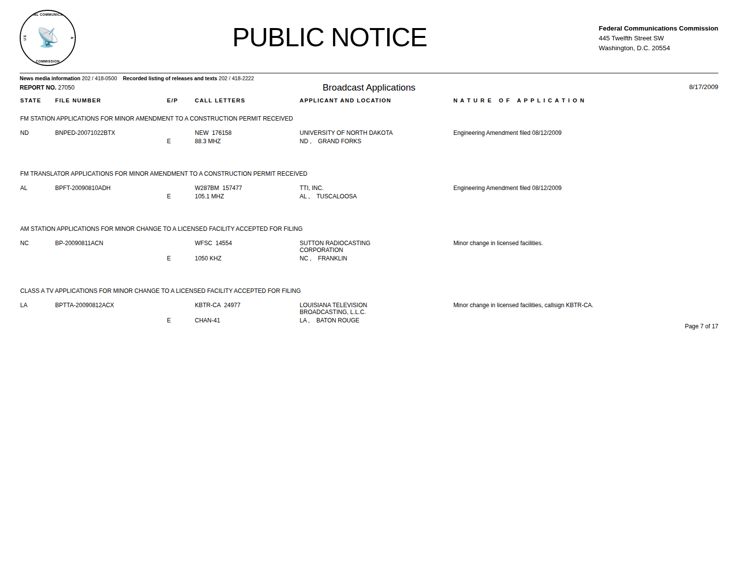FEDERAL COMMUNICATIONS
COMMISSION
U S
A
📡
PUBLIC NOTICE
Federal Communications Commission
445 Twelfth Street SW
Washington, D.C. 20554
News media information 202 / 418-0500 Recorded listing of releases and texts 202 / 418-2222
REPORT NO. 27050
Broadcast Applications
8/17/2009
| STATE | FILE NUMBER | E/P | CALL LETTERS | APPLICANT AND LOCATION | N A T U R E O F A P P L I C A T I O N |
| --- | --- | --- | --- | --- | --- |
| FM STATION APPLICATIONS FOR MINOR AMENDMENT TO A CONSTRUCTION PERMIT RECEIVED |
| ND | BNPED-20071022BTX | | NEW 176158 | UNIVERSITY OF NORTH DAKOTA | Engineering Amendment filed 08/12/2009 |
| | | E | 88.3 MHZ | ND , GRAND FORKS | |
| FM TRANSLATOR APPLICATIONS FOR MINOR AMENDMENT TO A CONSTRUCTION PERMIT RECEIVED |
| AL | BPFT-20090810ADH | | W287BM 157477 | TTI, INC. | Engineering Amendment filed 08/12/2009 |
| | | E | 105.1 MHZ | AL , TUSCALOOSA | |
| AM STATION APPLICATIONS FOR MINOR CHANGE TO A LICENSED FACILITY ACCEPTED FOR FILING |
| NC | BP-20090811ACN | | WFSC 14554 | SUTTON RADIOCASTING CORPORATION | Minor change in licensed facilities. |
| | | E | 1050 KHZ | NC , FRANKLIN | |
| CLASS A TV APPLICATIONS FOR MINOR CHANGE TO A LICENSED FACILITY ACCEPTED FOR FILING |
| LA | BPTTA-20090812ACX | | KBTR-CA 24977 | LOUISIANA TELEVISION BROADCASTING, L.L.C. | Minor change in licensed facilities, callsign KBTR-CA. |
| | | E | CHAN-41 | LA , BATON ROUGE | |
Page 7 of 17